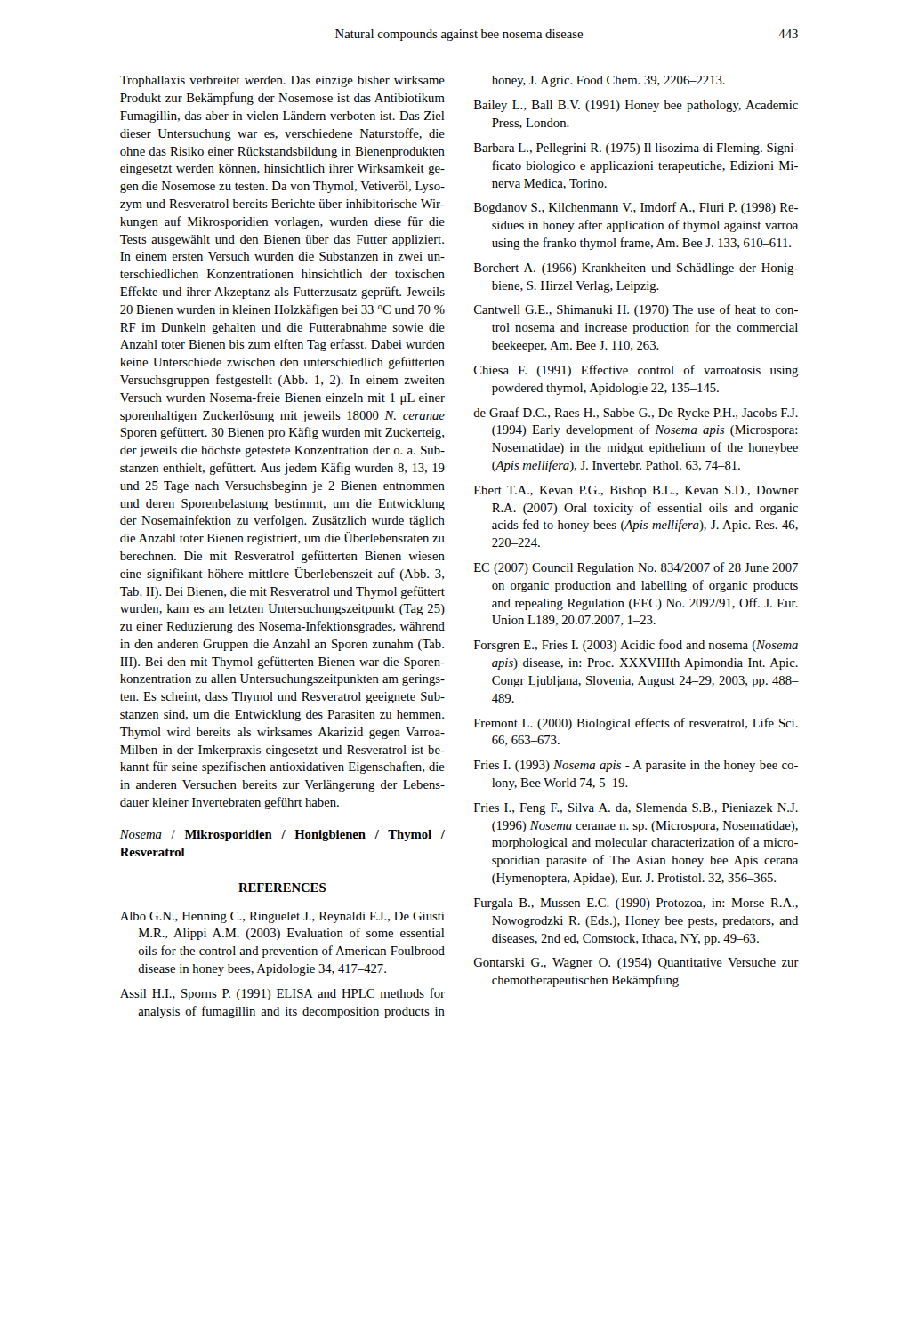Natural compounds against bee nosema disease 443
Trophallaxis verbreitet werden. Das einzige bisher wirksame Produkt zur Bekämpfung der Nosemose ist das Antibiotikum Fumagillin, das aber in vielen Ländern verboten ist. Das Ziel dieser Untersuchung war es, verschiedene Naturstoffe, die ohne das Risiko einer Rückstandsbildung in Bienenprodukten eingesetzt werden können, hinsichtlich ihrer Wirksamkeit gegen die Nosemose zu testen. Da von Thymol, Vetiveröl, Lysozym und Resveratrol bereits Berichte über inhibitorische Wirkungen auf Mikrosporidien vorlagen, wurden diese für die Tests ausgewählt und den Bienen über das Futter appliziert. In einem ersten Versuch wurden die Substanzen in zwei unterschiedlichen Konzentrationen hinsichtlich der toxischen Effekte und ihrer Akzeptanz als Futterzusatz geprüft. Jeweils 20 Bienen wurden in kleinen Holzkäfigen bei 33 °C und 70 % RF im Dunkeln gehalten und die Futterabnahme sowie die Anzahl toter Bienen bis zum elften Tag erfasst. Dabei wurden keine Unterschiede zwischen den unterschiedlich gefütterten Versuchsgruppen festgestellt (Abb. 1, 2). In einem zweiten Versuch wurden Nosema-freie Bienen einzeln mit 1 μL einer sporenhaltigen Zuckerlösung mit jeweils 18000 N. ceranae Sporen gefüttert. 30 Bienen pro Käfig wurden mit Zuckerteig, der jeweils die höchste getestete Konzentration der o. a. Substanzen enthielt, gefüttert. Aus jedem Käfig wurden 8, 13, 19 und 25 Tage nach Versuchsbeginn je 2 Bienen entnommen und deren Sporenbelastung bestimmt, um die Entwicklung der Nosemainfektion zu verfolgen. Zusätzlich wurde täglich die Anzahl toter Bienen registriert, um die Überlebensraten zu berechnen. Die mit Resveratrol gefütterten Bienen wiesen eine signifikant höhere mittlere Überlebenszeit auf (Abb. 3, Tab. II). Bei Bienen, die mit Resveratrol und Thymol gefüttert wurden, kam es am letzten Untersuchungszeitpunkt (Tag 25) zu einer Reduzierung des Nosema-Infektionsgrades, während in den anderen Gruppen die Anzahl an Sporen zunahm (Tab. III). Bei den mit Thymol gefütterten Bienen war die Sporenkonzentration zu allen Untersuchungszeitpunkten am geringsten. Es scheint, dass Thymol und Resveratrol geeignete Substanzen sind, um die Entwicklung des Parasiten zu hemmen. Thymol wird bereits als wirksames Akarizid gegen Varroa-Milben in der Imkerpraxis eingesetzt und Resveratrol ist bekannt für seine spezifischen antioxidativen Eigenschaften, die in anderen Versuchen bereits zur Verlängerung der Lebensdauer kleiner Invertebraten geführt haben.
Nosema / Mikrosporidien / Honigbienen / Thymol / Resveratrol
REFERENCES
Albo G.N., Henning C., Ringuelet J., Reynaldi F.J., De Giusti M.R., Alippi A.M. (2003) Evaluation of some essential oils for the control and prevention of American Foulbrood disease in honey bees, Apidologie 34, 417–427.
Assil H.I., Sporns P. (1991) ELISA and HPLC methods for analysis of fumagillin and its decomposition products in honey, J. Agric. Food Chem. 39, 2206–2213.
Bailey L., Ball B.V. (1991) Honey bee pathology, Academic Press, London.
Barbara L., Pellegrini R. (1975) Il lisozima di Fleming. Significato biologico e applicazioni terapeutiche, Edizioni Minerva Medica, Torino.
Bogdanov S., Kilchenmann V., Imdorf A., Fluri P. (1998) Residues in honey after application of thymol against varroa using the franko thymol frame, Am. Bee J. 133, 610–611.
Borchert A. (1966) Krankheiten und Schädlinge der Honigbiene, S. Hirzel Verlag, Leipzig.
Cantwell G.E., Shimanuki H. (1970) The use of heat to control nosema and increase production for the commercial beekeeper, Am. Bee J. 110, 263.
Chiesa F. (1991) Effective control of varroatosis using powdered thymol, Apidologie 22, 135–145.
de Graaf D.C., Raes H., Sabbe G., De Rycke P.H., Jacobs F.J. (1994) Early development of Nosema apis (Microspora: Nosematidae) in the midgut epithelium of the honeybee (Apis mellifera), J. Invertebr. Pathol. 63, 74–81.
Ebert T.A., Kevan P.G., Bishop B.L., Kevan S.D., Downer R.A. (2007) Oral toxicity of essential oils and organic acids fed to honey bees (Apis mellifera), J. Apic. Res. 46, 220–224.
EC (2007) Council Regulation No. 834/2007 of 28 June 2007 on organic production and labelling of organic products and repealing Regulation (EEC) No. 2092/91, Off. J. Eur. Union L189, 20.07.2007, 1–23.
Forsgren E., Fries I. (2003) Acidic food and nosema (Nosema apis) disease, in: Proc. XXXVIIIth Apimondia Int. Apic. Congr Ljubljana, Slovenia, August 24–29, 2003, pp. 488–489.
Fremont L. (2000) Biological effects of resveratrol, Life Sci. 66, 663–673.
Fries I. (1993) Nosema apis - A parasite in the honey bee colony, Bee World 74, 5–19.
Fries I., Feng F., Silva A. da, Slemenda S.B., Pieniazek N.J. (1996) Nosema ceranae n. sp. (Microspora, Nosematidae), morphological and molecular characterization of a microsporidian parasite of The Asian honey bee Apis cerana (Hymenoptera, Apidae), Eur. J. Protistol. 32, 356–365.
Furgala B., Mussen E.C. (1990) Protozoa, in: Morse R.A., Nowogrodzki R. (Eds.), Honey bee pests, predators, and diseases, 2nd ed, Comstock, Ithaca, NY, pp. 49–63.
Gontarski G., Wagner O. (1954) Quantitative Versuche zur chemotherapeutischen Bekämpfung